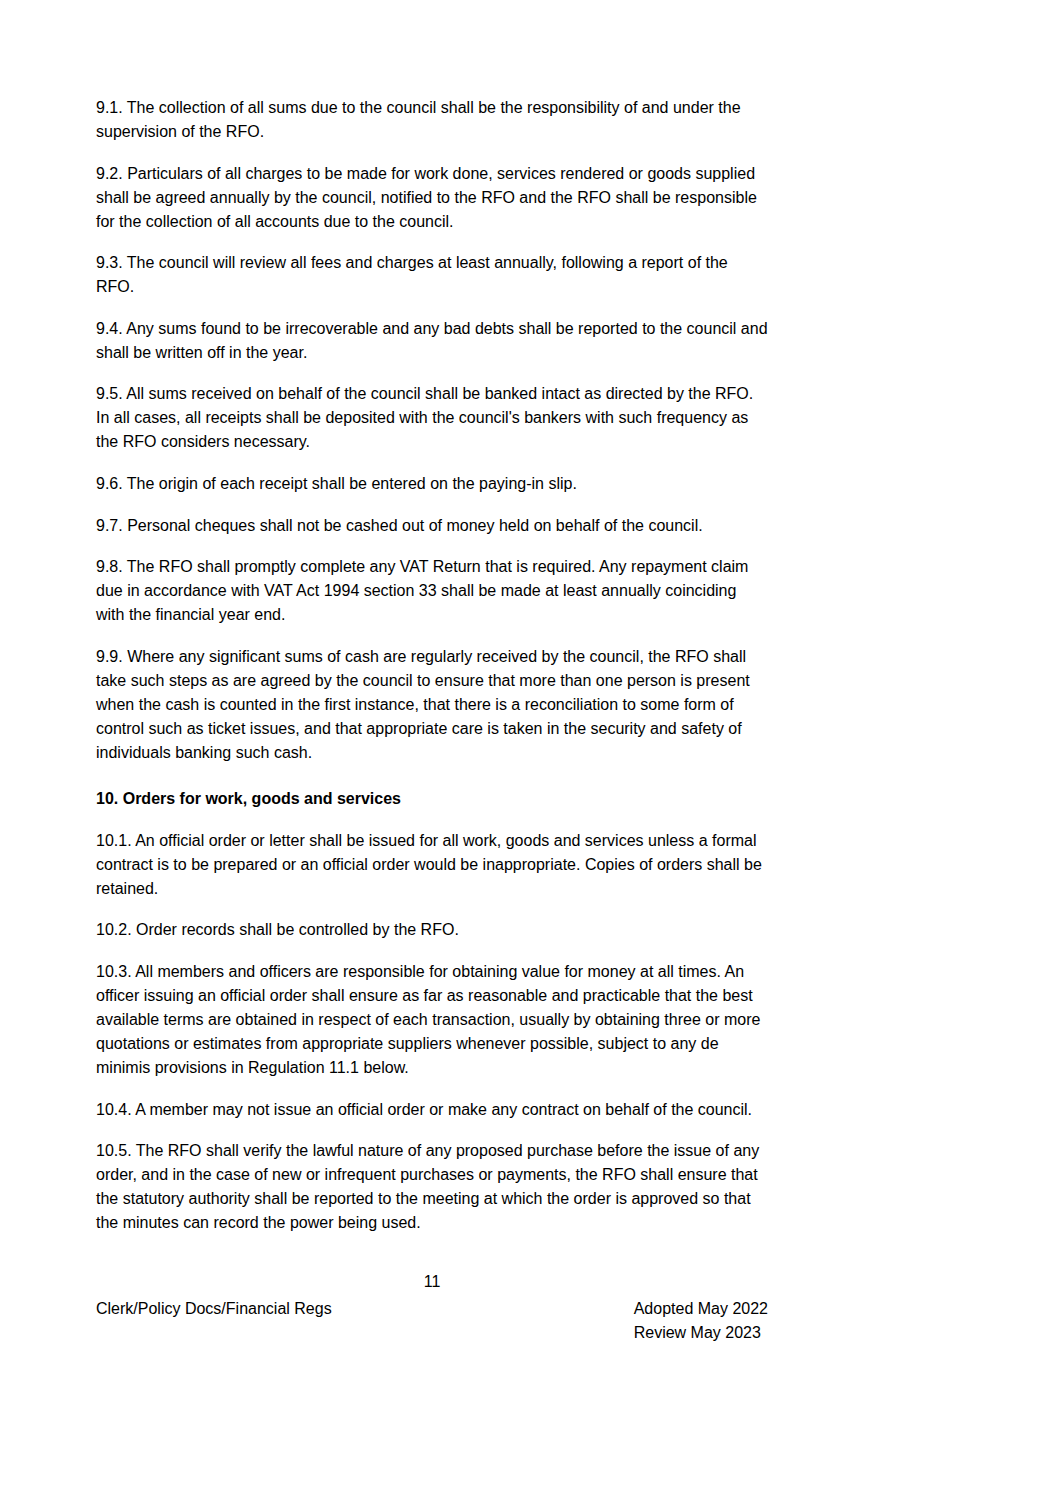9.1. The collection of all sums due to the council shall be the responsibility of and under the supervision of the RFO.
9.2. Particulars of all charges to be made for work done, services rendered or goods supplied shall be agreed annually by the council, notified to the RFO and the RFO shall be responsible for the collection of all accounts due to the council.
9.3. The council will review all fees and charges at least annually, following a report of the RFO.
9.4. Any sums found to be irrecoverable and any bad debts shall be reported to the council and shall be written off in the year.
9.5. All sums received on behalf of the council shall be banked intact as directed by the RFO. In all cases, all receipts shall be deposited with the council's bankers with such frequency as the RFO considers necessary.
9.6. The origin of each receipt shall be entered on the paying-in slip.
9.7. Personal cheques shall not be cashed out of money held on behalf of the council.
9.8. The RFO shall promptly complete any VAT Return that is required. Any repayment claim due in accordance with VAT Act 1994 section 33 shall be made at least annually coinciding with the financial year end.
9.9. Where any significant sums of cash are regularly received by the council, the RFO shall take such steps as are agreed by the council to ensure that more than one person is present when the cash is counted in the first instance, that there is a reconciliation to some form of control such as ticket issues, and that appropriate care is taken in the security and safety of individuals banking such cash.
10. Orders for work, goods and services
10.1. An official order or letter shall be issued for all work, goods and services unless a formal contract is to be prepared or an official order would be inappropriate. Copies of orders shall be retained.
10.2. Order records shall be controlled by the RFO.
10.3. All members and officers are responsible for obtaining value for money at all times. An officer issuing an official order shall ensure as far as reasonable and practicable that the best available terms are obtained in respect of each transaction, usually by obtaining three or more quotations or estimates from appropriate suppliers whenever possible, subject to any de minimis provisions in Regulation 11.1 below.
10.4. A member may not issue an official order or make any contract on behalf of the council.
10.5. The RFO shall verify the lawful nature of any proposed purchase before the issue of any order, and in the case of new or infrequent purchases or payments, the RFO shall ensure that the statutory authority shall be reported to the meeting at which the order is approved so that the minutes can record the power being used.
11
Clerk/Policy Docs/Financial Regs
Adopted May 2022
Review May 2023